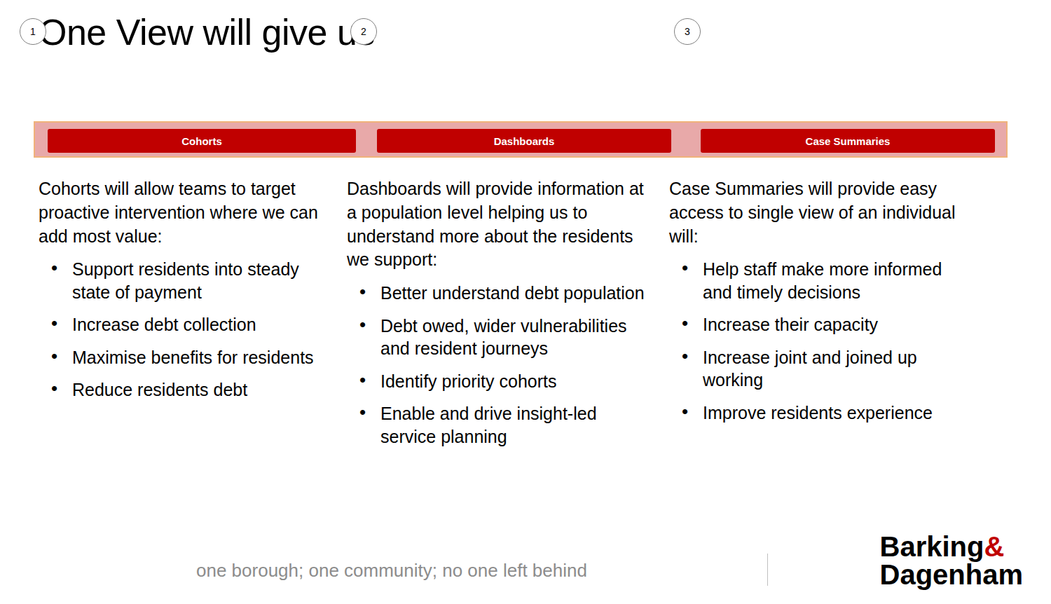One View will give us
Cohorts
Dashboards
Case Summaries
1
2
3
Cohorts will allow teams to target proactive intervention where we can add most value:
Support residents into steady state of payment
Increase debt collection
Maximise benefits for residents
Reduce residents debt
Dashboards will provide information at a population level helping us to understand more about the residents we support:
Better understand debt population
Debt owed, wider vulnerabilities and resident journeys
Identify priority cohorts
Enable and drive insight-led service planning
Case Summaries will provide easy access to single view of an individual will:
Help staff make more informed and timely decisions
Increase their capacity
Increase joint and joined up working
Improve residents experience
one borough; one community; no one left behind
Barking&
Dagenham